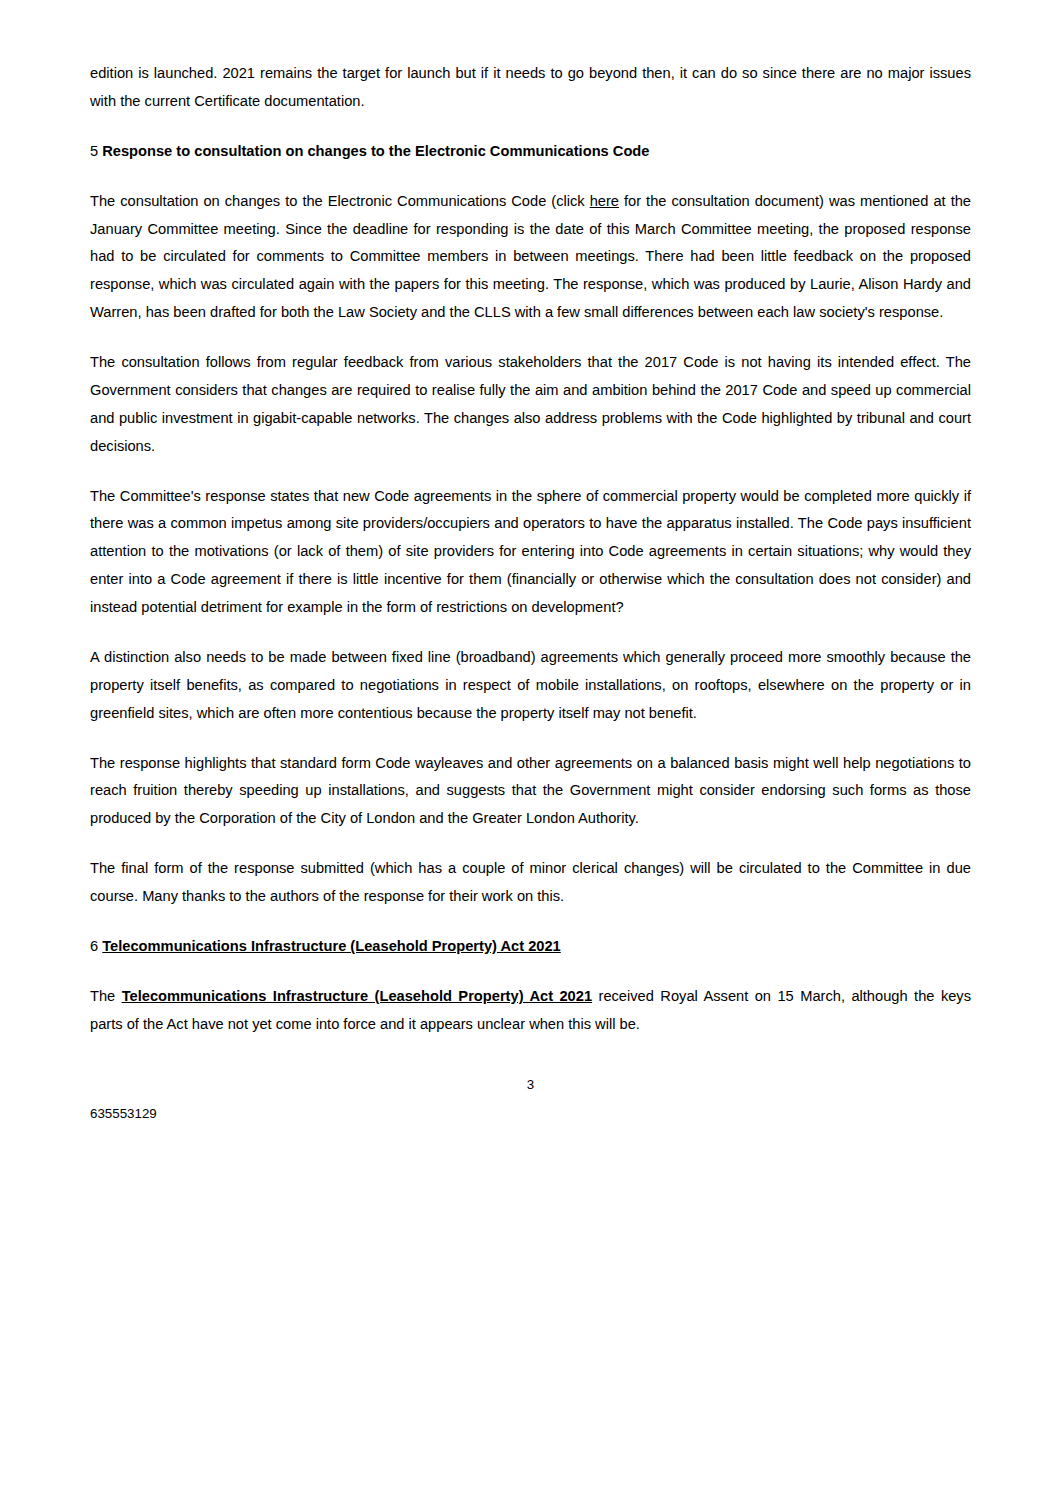edition is launched. 2021 remains the target for launch but if it needs to go beyond then, it can do so since there are no major issues with the current Certificate documentation.
5 Response to consultation on changes to the Electronic Communications Code
The consultation on changes to the Electronic Communications Code (click here for the consultation document) was mentioned at the January Committee meeting. Since the deadline for responding is the date of this March Committee meeting, the proposed response had to be circulated for comments to Committee members in between meetings. There had been little feedback on the proposed response, which was circulated again with the papers for this meeting. The response, which was produced by Laurie, Alison Hardy and Warren, has been drafted for both the Law Society and the CLLS with a few small differences between each law society's response.
The consultation follows from regular feedback from various stakeholders that the 2017 Code is not having its intended effect. The Government considers that changes are required to realise fully the aim and ambition behind the 2017 Code and speed up commercial and public investment in gigabit-capable networks. The changes also address problems with the Code highlighted by tribunal and court decisions.
The Committee's response states that new Code agreements in the sphere of commercial property would be completed more quickly if there was a common impetus among site providers/occupiers and operators to have the apparatus installed. The Code pays insufficient attention to the motivations (or lack of them) of site providers for entering into Code agreements in certain situations; why would they enter into a Code agreement if there is little incentive for them (financially or otherwise which the consultation does not consider) and instead potential detriment for example in the form of restrictions on development?
A distinction also needs to be made between fixed line (broadband) agreements which generally proceed more smoothly because the property itself benefits, as compared to negotiations in respect of mobile installations, on rooftops, elsewhere on the property or in greenfield sites, which are often more contentious because the property itself may not benefit.
The response highlights that standard form Code wayleaves and other agreements on a balanced basis might well help negotiations to reach fruition thereby speeding up installations, and suggests that the Government might consider endorsing such forms as those produced by the Corporation of the City of London and the Greater London Authority.
The final form of the response submitted (which has a couple of minor clerical changes) will be circulated to the Committee in due course. Many thanks to the authors of the response for their work on this.
6 Telecommunications Infrastructure (Leasehold Property) Act 2021
The Telecommunications Infrastructure (Leasehold Property) Act 2021 received Royal Assent on 15 March, although the keys parts of the Act have not yet come into force and it appears unclear when this will be.
3
635553129